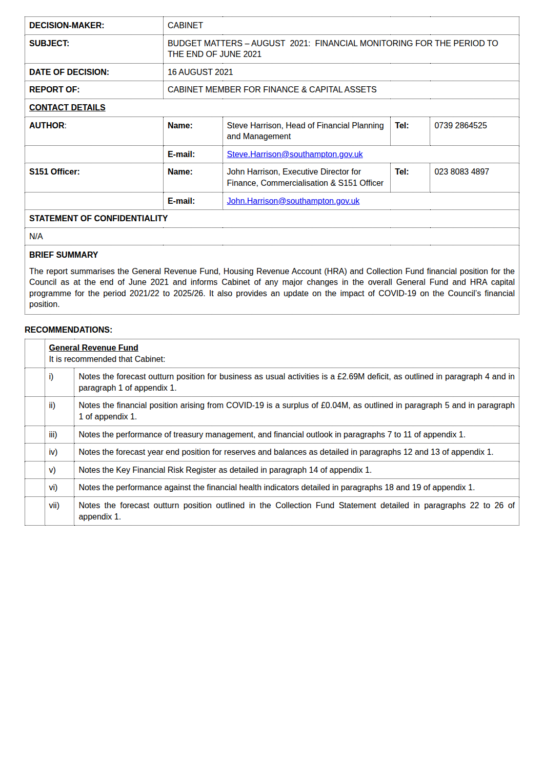| DECISION-MAKER: | CABINET |
| SUBJECT: | BUDGET MATTERS – AUGUST 2021: FINANCIAL MONITORING FOR THE PERIOD TO THE END OF JUNE 2021 |
| DATE OF DECISION: | 16 AUGUST 2021 |
| REPORT OF: | CABINET MEMBER FOR FINANCE & CAPITAL ASSETS |
| CONTACT DETAILS |
| AUTHOR : | Name: | Steve Harrison, Head of Financial Planning and Management | Tel: | 0739 2864525 |
| | E-mail: | Steve.Harrison@southampton.gov.uk |
| S151 Officer: | Name: | John Harrison, Executive Director for Finance, Commercialisation & S151 Officer | Tel: | 023 8083 4897 |
| | E-mail: | John.Harrison@southampton.gov.uk |
| STATEMENT OF CONFIDENTIALITY |
| N/A |
BRIEF SUMMARY
The report summarises the General Revenue Fund, Housing Revenue Account (HRA) and Collection Fund financial position for the Council as at the end of June 2021 and informs Cabinet of any major changes in the overall General Fund and HRA capital programme for the period 2021/22 to 2025/26. It also provides an update on the impact of COVID-19 on the Council’s financial position.
RECOMMENDATIONS:
| | General Revenue Fund It is recommended that Cabinet: |
| | i) | Notes the forecast outturn position for business as usual activities is a £2.69M deficit, as outlined in paragraph 4 and in paragraph 1 of appendix 1. |
| | ii) | Notes the financial position arising from COVID-19 is a surplus of £0.04M, as outlined in paragraph 5 and in paragraph 1 of appendix 1. |
| | iii) | Notes the performance of treasury management, and financial outlook in paragraphs 7 to 11 of appendix 1. |
| | iv) | Notes the forecast year end position for reserves and balances as detailed in paragraphs 12 and 13 of appendix 1. |
| | v) | Notes the Key Financial Risk Register as detailed in paragraph 14 of appendix 1. |
| | vi) | Notes the performance against the financial health indicators detailed in paragraphs 18 and 19 of appendix 1. |
| | vii) | Notes the forecast outturn position outlined in the Collection Fund Statement detailed in paragraphs 22 to 26 of appendix 1. |